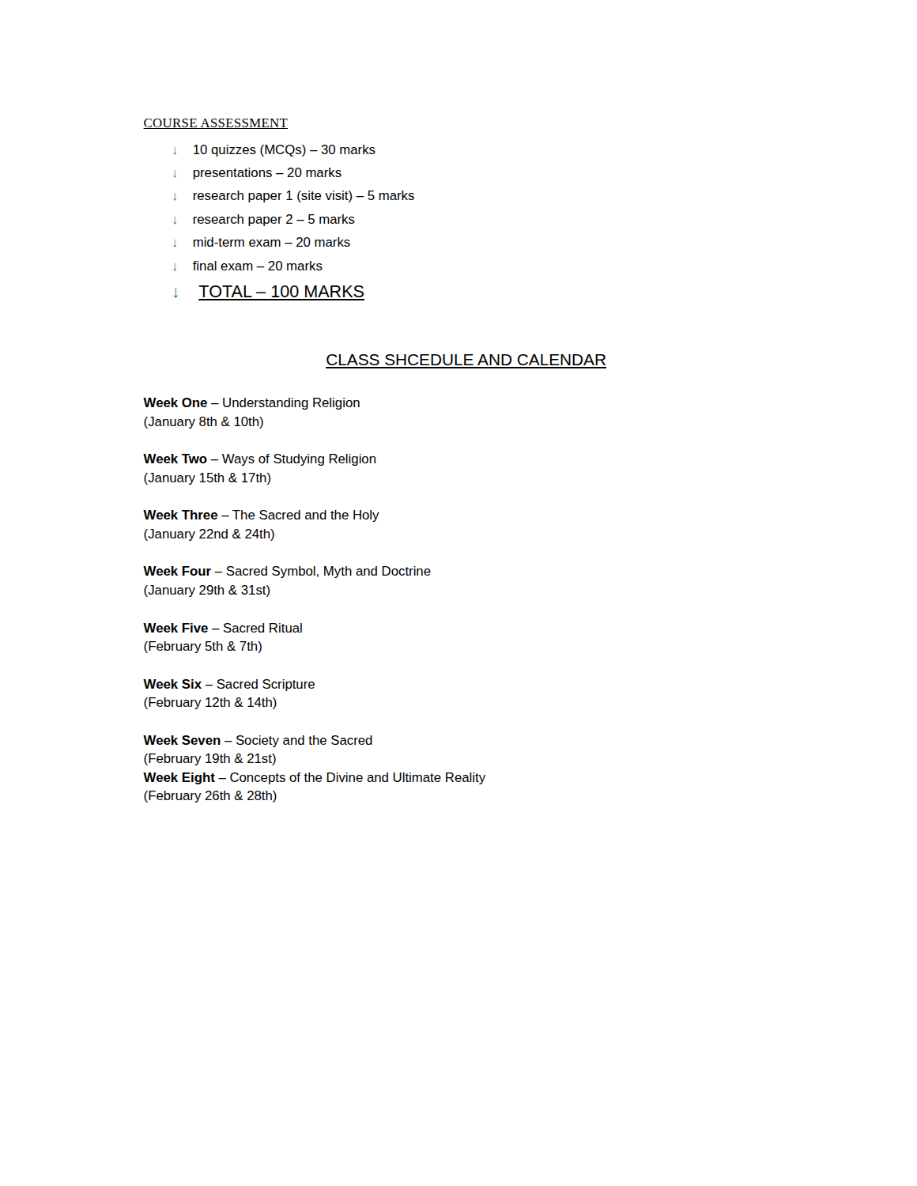COURSE ASSESSMENT
10 quizzes (MCQs) – 30 marks
presentations – 20 marks
research paper 1 (site visit) – 5 marks
research paper 2 – 5 marks
mid-term exam – 20 marks
final exam – 20 marks
TOTAL – 100 MARKS
CLASS SHCEDULE AND CALENDAR
Week One – Understanding Religion
(January 8th & 10th)
Week Two – Ways of Studying Religion
(January 15th & 17th)
Week Three – The Sacred and the Holy
(January 22nd & 24th)
Week Four – Sacred Symbol, Myth and Doctrine
(January 29th & 31st)
Week Five – Sacred Ritual
(February 5th & 7th)
Week Six – Sacred Scripture
(February 12th & 14th)
Week Seven – Society and the Sacred
(February 19th & 21st)
Week Eight – Concepts of the Divine and Ultimate Reality
(February 26th & 28th)